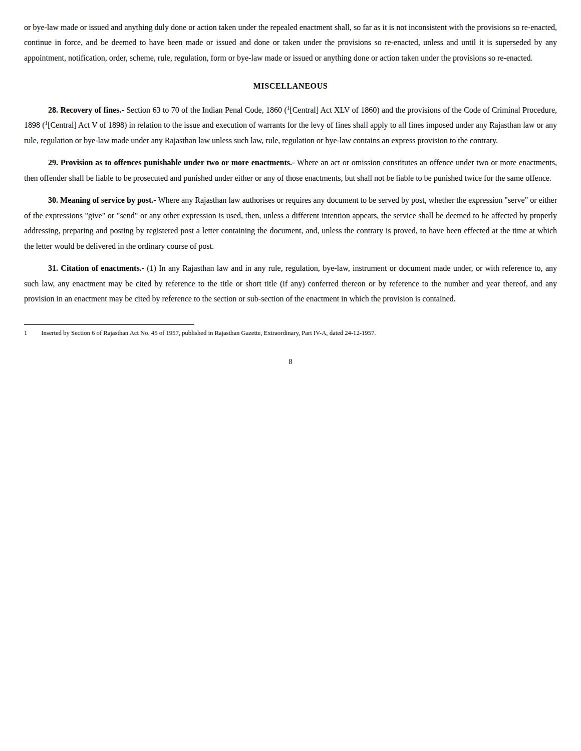or bye-law made or issued and anything duly done or action taken under the repealed enactment shall, so far as it is not inconsistent with the provisions so re-enacted, continue in force, and be deemed to have been made or issued and done or taken under the provisions so re-enacted, unless and until it is superseded by any appointment, notification, order, scheme, rule, regulation, form or bye-law made or issued or anything done or action taken under the provisions so re-enacted.
MISCELLANEOUS
28. Recovery of fines.- Section 63 to 70 of the Indian Penal Code, 1860 (1[Central] Act XLV of 1860) and the provisions of the Code of Criminal Procedure, 1898 (1[Central] Act V of 1898) in relation to the issue and execution of warrants for the levy of fines shall apply to all fines imposed under any Rajasthan law or any rule, regulation or bye-law made under any Rajasthan law unless such law, rule, regulation or bye-law contains an express provision to the contrary.
29. Provision as to offences punishable under two or more enactments.- Where an act or omission constitutes an offence under two or more enactments, then offender shall be liable to be prosecuted and punished under either or any of those enactments, but shall not be liable to be punished twice for the same offence.
30. Meaning of service by post.- Where any Rajasthan law authorises or requires any document to be served by post, whether the expression "serve" or either of the expressions "give" or "send" or any other expression is used, then, unless a different intention appears, the service shall be deemed to be affected by properly addressing, preparing and posting by registered post a letter containing the document, and, unless the contrary is proved, to have been effected at the time at which the letter would be delivered in the ordinary course of post.
31. Citation of enactments.- (1) In any Rajasthan law and in any rule, regulation, bye-law, instrument or document made under, or with reference to, any such law, any enactment may be cited by reference to the title or short title (if any) conferred thereon or by reference to the number and year thereof, and any provision in an enactment may be cited by reference to the section or sub-section of the enactment in which the provision is contained.
1 Inserted by Section 6 of Rajasthan Act No. 45 of 1957, published in Rajasthan Gazette, Extraordinary, Part IV-A, dated 24-12-1957.
8